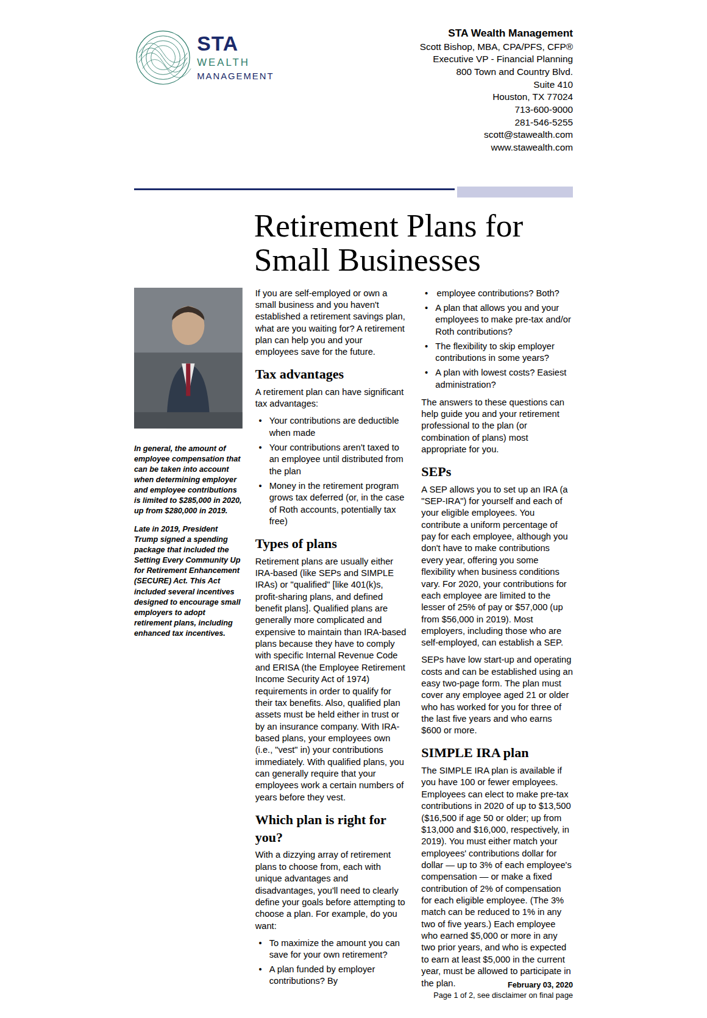STA WEALTH MANAGEMENT
STA Wealth Management
Scott Bishop, MBA, CPA/PFS, CFP®
Executive VP - Financial Planning
800 Town and Country Blvd.
Suite 410
Houston, TX 77024
713-600-9000
281-546-5255
scott@stawealth.com
www.stawealth.com
Retirement Plans for Small Businesses
In general, the amount of employee compensation that can be taken into account when determining employer and employee contributions is limited to $285,000 in 2020, up from $280,000 in 2019.
Late in 2019, President Trump signed a spending package that included the Setting Every Community Up for Retirement Enhancement (SECURE) Act. This Act included several incentives designed to encourage small employers to adopt retirement plans, including enhanced tax incentives.
If you are self-employed or own a small business and you haven't established a retirement savings plan, what are you waiting for? A retirement plan can help you and your employees save for the future.
Tax advantages
A retirement plan can have significant tax advantages:
Your contributions are deductible when made
Your contributions aren't taxed to an employee until distributed from the plan
Money in the retirement program grows tax deferred (or, in the case of Roth accounts, potentially tax free)
Types of plans
Retirement plans are usually either IRA-based (like SEPs and SIMPLE IRAs) or "qualified" [like 401(k)s, profit-sharing plans, and defined benefit plans]. Qualified plans are generally more complicated and expensive to maintain than IRA-based plans because they have to comply with specific Internal Revenue Code and ERISA (the Employee Retirement Income Security Act of 1974) requirements in order to qualify for their tax benefits. Also, qualified plan assets must be held either in trust or by an insurance company. With IRA-based plans, your employees own (i.e., "vest" in) your contributions immediately. With qualified plans, you can generally require that your employees work a certain numbers of years before they vest.
Which plan is right for you?
With a dizzying array of retirement plans to choose from, each with unique advantages and disadvantages, you'll need to clearly define your goals before attempting to choose a plan. For example, do you want:
To maximize the amount you can save for your own retirement?
A plan funded by employer contributions? By
employee contributions? Both?
A plan that allows you and your employees to make pre-tax and/or Roth contributions?
The flexibility to skip employer contributions in some years?
A plan with lowest costs? Easiest administration?
The answers to these questions can help guide you and your retirement professional to the plan (or combination of plans) most appropriate for you.
SEPs
A SEP allows you to set up an IRA (a "SEP-IRA") for yourself and each of your eligible employees. You contribute a uniform percentage of pay for each employee, although you don't have to make contributions every year, offering you some flexibility when business conditions vary. For 2020, your contributions for each employee are limited to the lesser of 25% of pay or $57,000 (up from $56,000 in 2019). Most employers, including those who are self-employed, can establish a SEP.
SEPs have low start-up and operating costs and can be established using an easy two-page form. The plan must cover any employee aged 21 or older who has worked for you for three of the last five years and who earns $600 or more.
SIMPLE IRA plan
The SIMPLE IRA plan is available if you have 100 or fewer employees. Employees can elect to make pre-tax contributions in 2020 of up to $13,500 ($16,500 if age 50 or older; up from $13,000 and $16,000, respectively, in 2019). You must either match your employees' contributions dollar for dollar — up to 3% of each employee's compensation — or make a fixed contribution of 2% of compensation for each eligible employee. (The 3% match can be reduced to 1% in any two of five years.) Each employee who earned $5,000 or more in any two prior years, and who is expected to earn at least $5,000 in the current year, must be allowed to participate in the plan.
February 03, 2020
Page 1 of 2, see disclaimer on final page